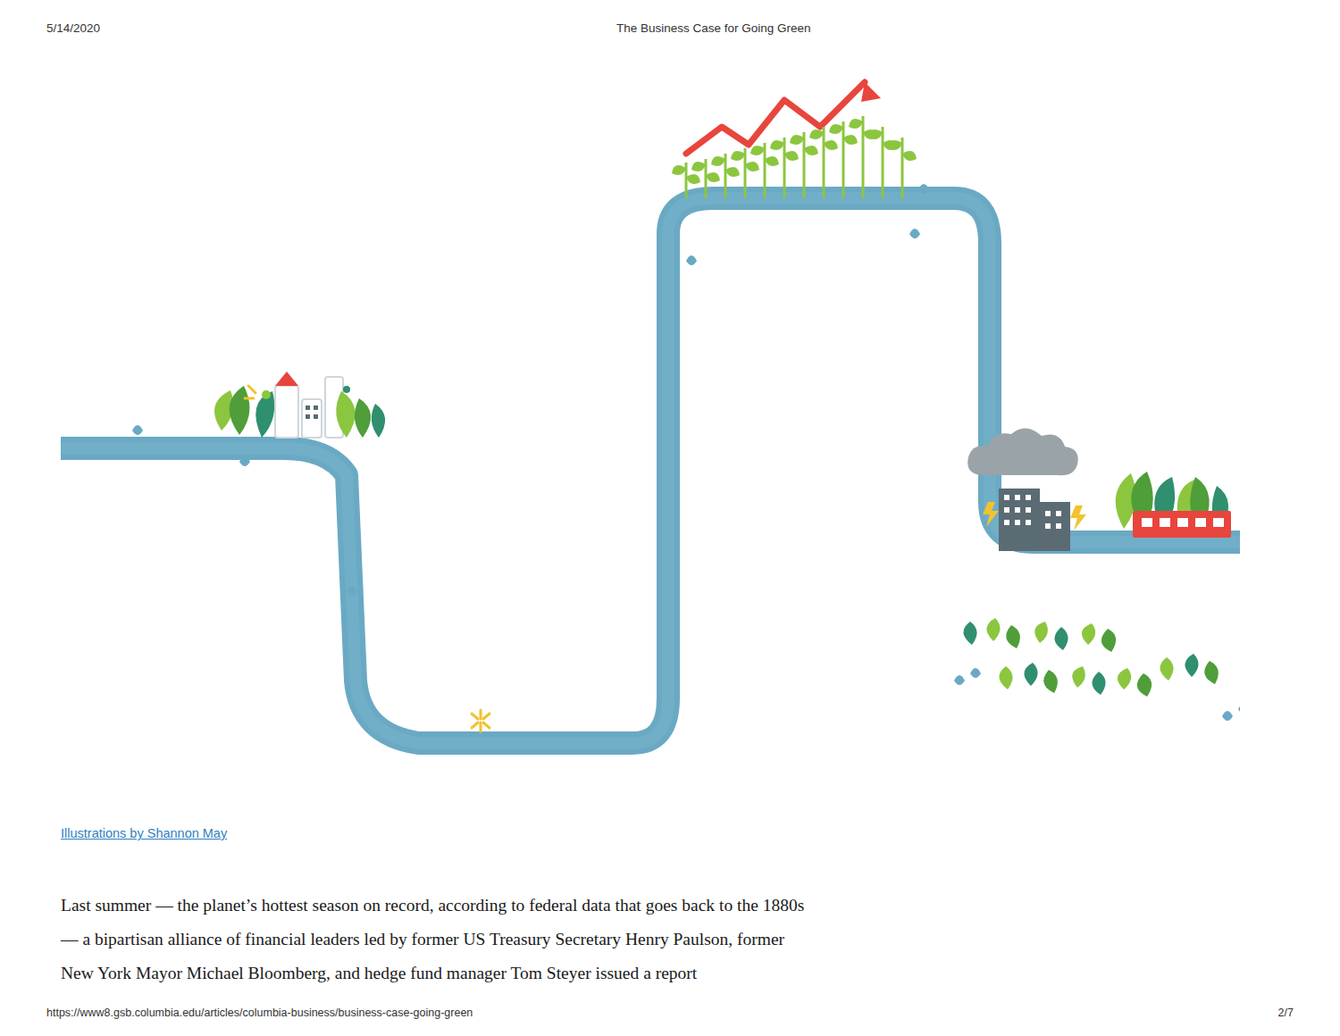5/14/2020
The Business Case for Going Green
Illustrations by Shannon May
Last summer — the planet’s hottest season on record, according to federal data that goes back to the 1880s — a bipartisan alliance of financial leaders led by former US Treasury Secretary Henry Paulson, former New York Mayor Michael Bloomberg, and hedge fund manager Tom Steyer issued a report
https://www8.gsb.columbia.edu/articles/columbia-business/business-case-going-green
2/7